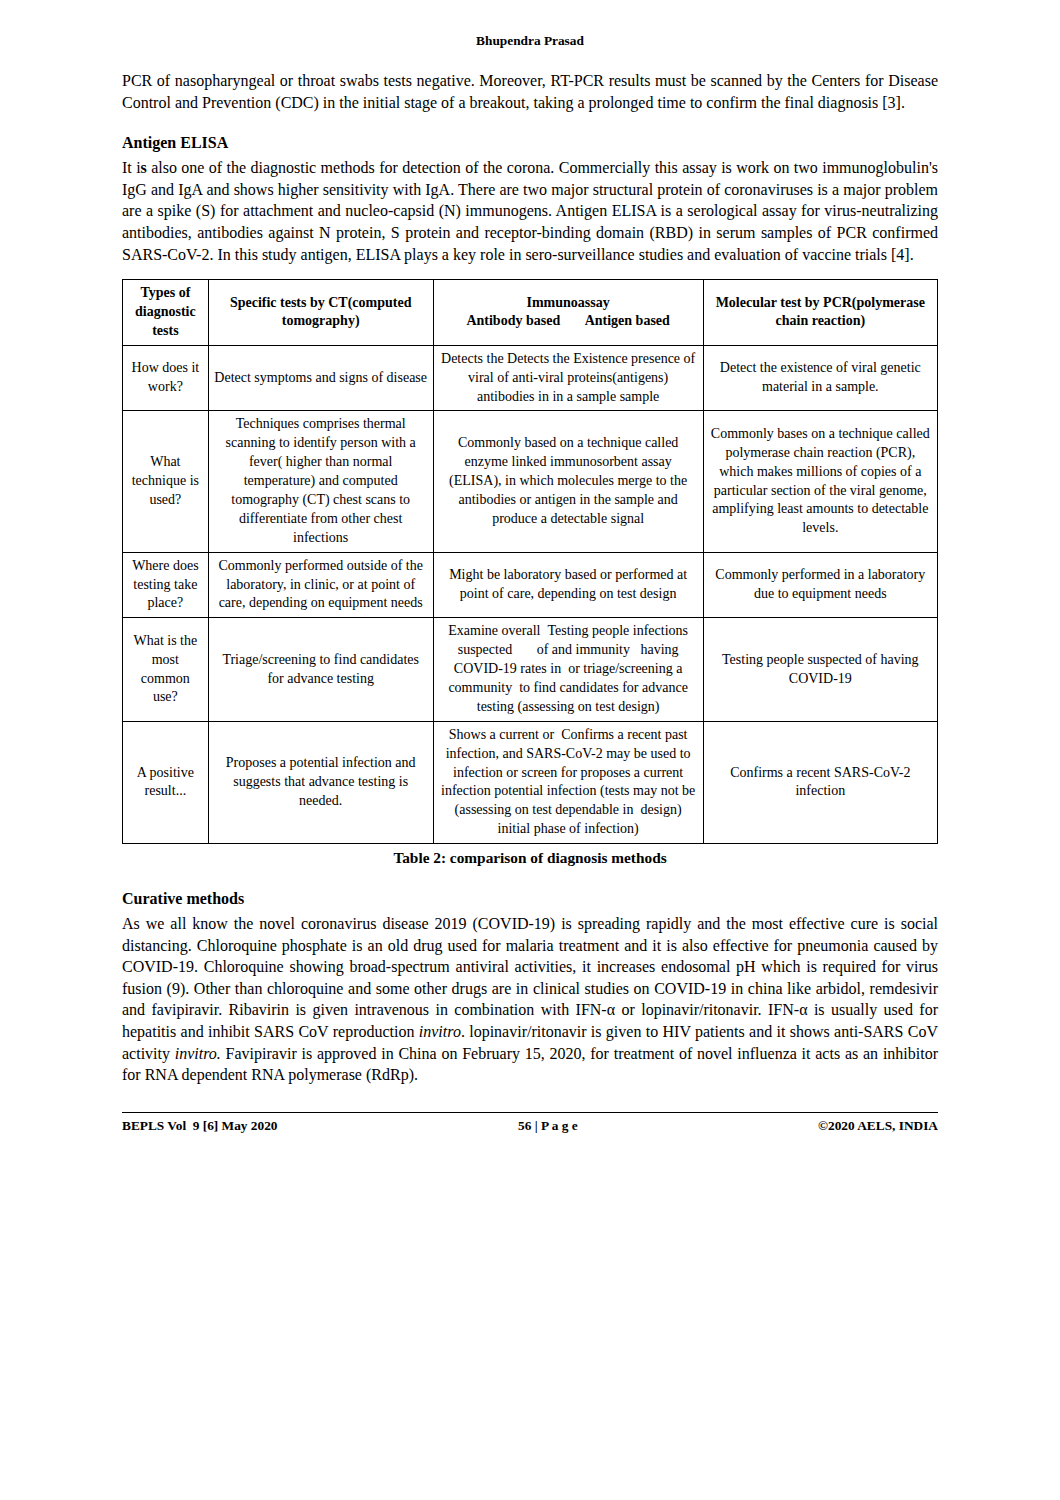Bhupendra Prasad
PCR of nasopharyngeal or throat swabs tests negative. Moreover, RT-PCR results must be scanned by the Centers for Disease Control and Prevention (CDC) in the initial stage of a breakout, taking a prolonged time to confirm the final diagnosis [3].
Antigen ELISA
It is also one of the diagnostic methods for detection of the corona. Commercially this assay is work on two immunoglobulin's IgG and IgA and shows higher sensitivity with IgA. There are two major structural protein of coronaviruses is a major problem are a spike (S) for attachment and nucleo-capsid (N) immunogens. Antigen ELISA is a serological assay for virus-neutralizing antibodies, antibodies against N protein, S protein and receptor-binding domain (RBD) in serum samples of PCR confirmed SARS-CoV-2. In this study antigen, ELISA plays a key role in sero-surveillance studies and evaluation of vaccine trials [4].
| Types of diagnostic tests | Specific tests by CT(computed tomography) | Immunoassay Antibody based Antigen based | Molecular test by PCR(polymerase chain reaction) |
| --- | --- | --- | --- |
| How does it work? | Detect symptoms and signs of disease | Detects the Detects the Existence presence of viral of anti-viral proteins(antigens) antibodies in in a sample sample | Detect the existence of viral genetic material in a sample. |
| What technique is used? | Techniques comprises thermal scanning to identify person with a fever( higher than normal temperature) and computed tomography (CT) chest scans to differentiate from other chest infections | Commonly based on a technique called enzyme linked immunosorbent assay (ELISA), in which molecules merge to the antibodies or antigen in the sample and produce a detectable signal | Commonly bases on a technique called polymerase chain reaction (PCR), which makes millions of copies of a particular section of the viral genome, amplifying least amounts to detectable levels. |
| Where does testing take place? | Commonly performed outside of the laboratory, in clinic, or at point of care, depending on equipment needs | Might be laboratory based or performed at point of care, depending on test design | Commonly performed in a laboratory due to equipment needs |
| What is the most common use? | Triage/screening to find candidates for advance testing | Examine overall Testing people infections suspected of and immunity having COVID-19 rates in or triage/screening a community to find candidates for advance testing (assessing on test design) | Testing people suspected of having COVID-19 |
| A positive result... | Proposes a potential infection and suggests that advance testing is needed. | Shows a current or Confirms a recent past infection, and SARS-CoV-2 may be used to infection or screen for proposes a current infection potential infection (tests may not be (assessing on test dependable in design) initial phase of infection) | Confirms a recent SARS-CoV-2 infection |
Table 2: comparison of diagnosis methods
Curative methods
As we all know the novel coronavirus disease 2019 (COVID-19) is spreading rapidly and the most effective cure is social distancing. Chloroquine phosphate is an old drug used for malaria treatment and it is also effective for pneumonia caused by COVID-19. Chloroquine showing broad-spectrum antiviral activities, it increases endosomal pH which is required for virus fusion (9). Other than chloroquine and some other drugs are in clinical studies on COVID-19 in china like arbidol, remdesivir and favipiravir. Ribavirin is given intravenous in combination with IFN-α or lopinavir/ritonavir. IFN-α is usually used for hepatitis and inhibit SARS CoV reproduction invitro. lopinavir/ritonavir is given to HIV patients and it shows anti-SARS CoV activity invitro. Favipiravir is approved in China on February 15, 2020, for treatment of novel influenza it acts as an inhibitor for RNA dependent RNA polymerase (RdRp).
BEPLS Vol 9 [6] May 2020 56 | P a g e ©2020 AELS, INDIA